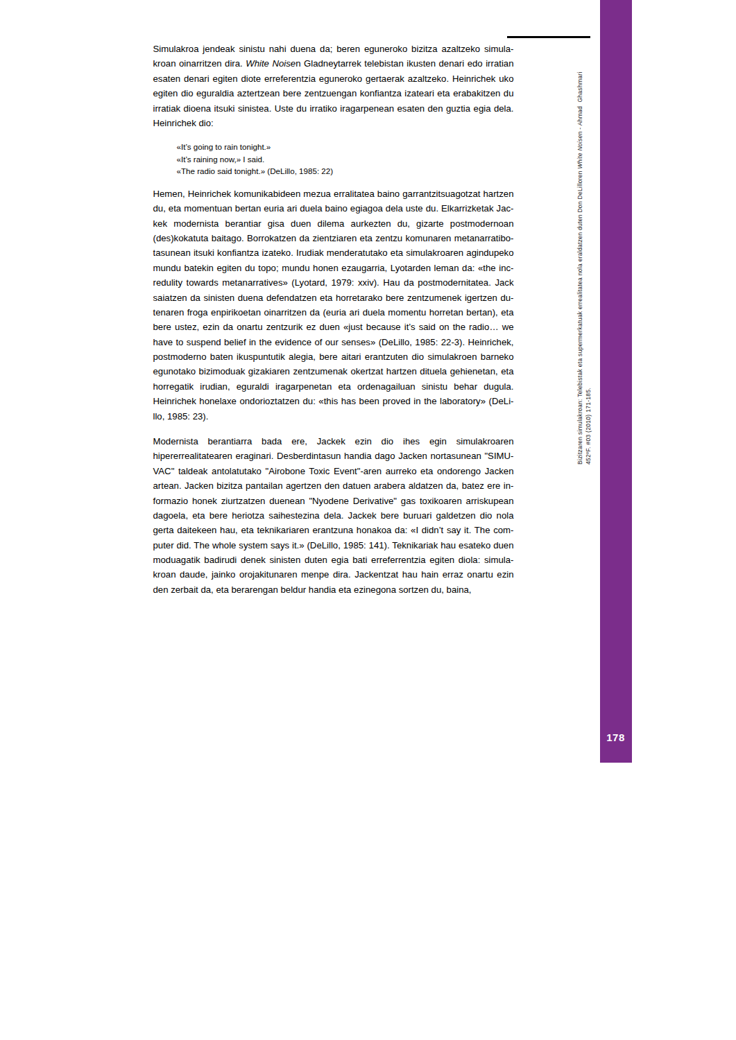Bizitzaren simulakroan: Telebistak eta supermerkatuak errealitatea nola eraldatzen duten Don DeLilloren White Noisen - Ahmad Ghashmari
452ºF. #03 (2010) 171-185.
178
Simulakroa jendeak sinistu nahi duena da; beren eguneroko bizitza azaltzeko simulakroan oinarritzen dira. White Noisen Gladneytarrek telebistan ikusten denari edo irratian esaten denari egiten diote erreferentzia eguneroko gertaerak azaltzeko. Heinrichek uko egiten dio eguraldia aztertzean bere zentzuengan konfiantza izateari eta erabakitzen du irratiak dioena itsuki sinistea. Uste du irratiko iragarpenean esaten den guztia egia dela. Heinrichek dio:
«It’s going to rain tonight.»
«It’s raining now,» I said.
«The radio said tonight.» (DeLillo, 1985: 22)
Hemen, Heinrichek komunikabideen mezua erralitatea baino garrantzitsuagotzat hartzen du, eta momentuan bertan euria ari duela baino egiagoa dela uste du. Elkarrizketak Jackek modernista berantiar gisa duen dilema aurkezten du, gizarte postmodernoan (des)kokatuta baitago. Borrokatzen da zientziaren eta zentzu komunaren metanarratibotasunean itsuki konfiantza izateko. Irudiak menderatutako eta simulakroaren agindupeko mundu batekin egiten du topo; mundu honen ezaugarria, Lyotarden leman da: «the incredulity towards metanarratives» (Lyotard, 1979: xxiv). Hau da postmodernitatea. Jack saiatzen da sinisten duena defendatzen eta horretarako bere zentzumenek igertzen dutenaren froga enpirikoetan oinarritzen da (euria ari duela momentu horretan bertan), eta bere ustez, ezin da onartu zentzurik ez duen «just because it’s said on the radio… we have to suspend belief in the evidence of our senses» (DeLillo, 1985: 22-3). Heinrichek, postmoderno baten ikuspuntutik alegia, bere aitari erantzuten dio simulakroen barneko egunotako bizimoduak gizakiaren zentzumenak okertzat hartzen dituela gehienetan, eta horregatik irudian, eguraldi iragarpenetan eta ordenagailuan sinistu behar dugula. Heinrichek honelaxe ondorioztatzen du: «this has been proved in the laboratory» (DeLillo, 1985: 23).
Modernista berantiarra bada ere, Jackek ezin dio ihes egin simulakroaren hipererrealitatearen eraginari. Desberdintasun handia dago Jacken nortasunean "SIMUVAC" taldeak antolatutako "Airobone Toxic Event"-aren aurreko eta ondorengo Jacken artean. Jacken bizitza pantailan agertzen den datuen arabera aldatzen da, batez ere informazio honek ziurtzatzen duenean "Nyodene Derivative" gas toxikoaren arriskupean dagoela, eta bere heriotza saihestezina dela. Jackek bere buruari galdetzen dio nola gerta daitekeen hau, eta teknikariaren erantzuna honakoa da: «I didn’t say it. The computer did. The whole system says it.» (DeLillo, 1985: 141). Teknikariak hau esateko duen moduagatik badirudi denek sinisten duten egia bati erreferrentzia egiten diola: simulakroan daude, jainko orojakitunaren menpe dira. Jackentzat hau hain erraz onartu ezin den zerbait da, eta berarengan beldur handia eta ezinegona sortzen du, baina,